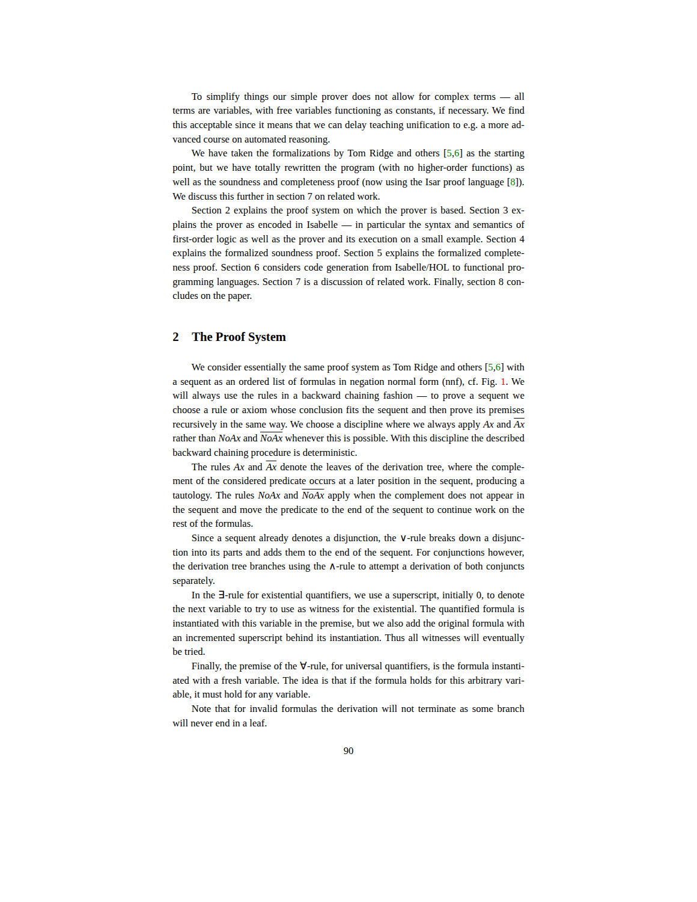To simplify things our simple prover does not allow for complex terms — all terms are variables, with free variables functioning as constants, if necessary. We find this acceptable since it means that we can delay teaching unification to e.g. a more advanced course on automated reasoning.
We have taken the formalizations by Tom Ridge and others [5,6] as the starting point, but we have totally rewritten the program (with no higher-order functions) as well as the soundness and completeness proof (now using the Isar proof language [8]). We discuss this further in section 7 on related work.
Section 2 explains the proof system on which the prover is based. Section 3 explains the prover as encoded in Isabelle — in particular the syntax and semantics of first-order logic as well as the prover and its execution on a small example. Section 4 explains the formalized soundness proof. Section 5 explains the formalized completeness proof. Section 6 considers code generation from Isabelle/HOL to functional programming languages. Section 7 is a discussion of related work. Finally, section 8 concludes on the paper.
2 The Proof System
We consider essentially the same proof system as Tom Ridge and others [5,6] with a sequent as an ordered list of formulas in negation normal form (nnf), cf. Fig. 1. We will always use the rules in a backward chaining fashion — to prove a sequent we choose a rule or axiom whose conclusion fits the sequent and then prove its premises recursively in the same way. We choose a discipline where we always apply Ax and Ax rather than NoAx and NoAx whenever this is possible. With this discipline the described backward chaining procedure is deterministic.
The rules Ax and Ax denote the leaves of the derivation tree, where the complement of the considered predicate occurs at a later position in the sequent, producing a tautology. The rules NoAx and NoAx apply when the complement does not appear in the sequent and move the predicate to the end of the sequent to continue work on the rest of the formulas.
Since a sequent already denotes a disjunction, the ∨-rule breaks down a disjunction into its parts and adds them to the end of the sequent. For conjunctions however, the derivation tree branches using the ∧-rule to attempt a derivation of both conjuncts separately.
In the ∃-rule for existential quantifiers, we use a superscript, initially 0, to denote the next variable to try to use as witness for the existential. The quantified formula is instantiated with this variable in the premise, but we also add the original formula with an incremented superscript behind its instantiation. Thus all witnesses will eventually be tried.
Finally, the premise of the ∀-rule, for universal quantifiers, is the formula instantiated with a fresh variable. The idea is that if the formula holds for this arbitrary variable, it must hold for any variable.
Note that for invalid formulas the derivation will not terminate as some branch will never end in a leaf.
90